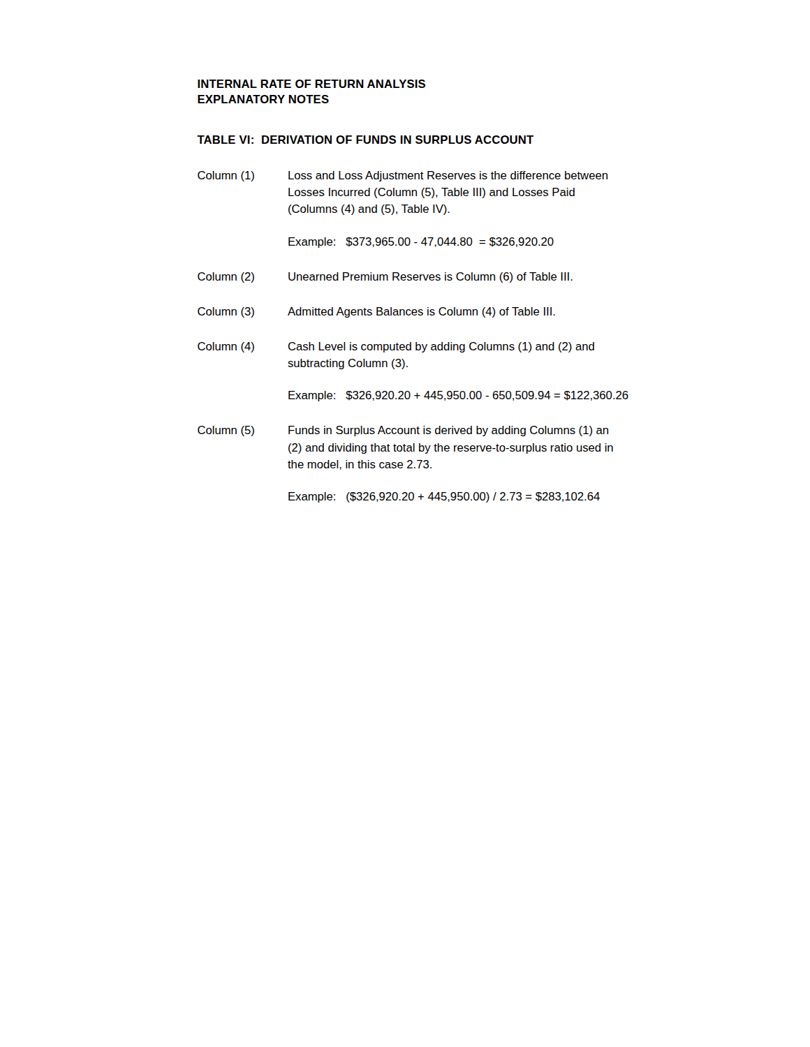INTERNAL RATE OF RETURN ANALYSIS
EXPLANATORY NOTES
TABLE VI: DERIVATION OF FUNDS IN SURPLUS ACCOUNT
Column (1)
Loss and Loss Adjustment Reserves is the difference between Losses Incurred (Column (5), Table III) and Losses Paid (Columns (4) and (5), Table IV).
Example: $373,965.00 - 47,044.80 = $326,920.20
Column (2)
Unearned Premium Reserves is Column (6) of Table III.
Column (3)
Admitted Agents Balances is Column (4) of Table III.
Column (4)
Cash Level is computed by adding Columns (1) and (2) and subtracting Column (3).
Example: $326,920.20 + 445,950.00 - 650,509.94 = $122,360.26
Column (5)
Funds in Surplus Account is derived by adding Columns (1) an (2) and dividing that total by the reserve-to-surplus ratio used in the model, in this case 2.73.
Example: ($326,920.20 + 445,950.00) / 2.73 = $283,102.64